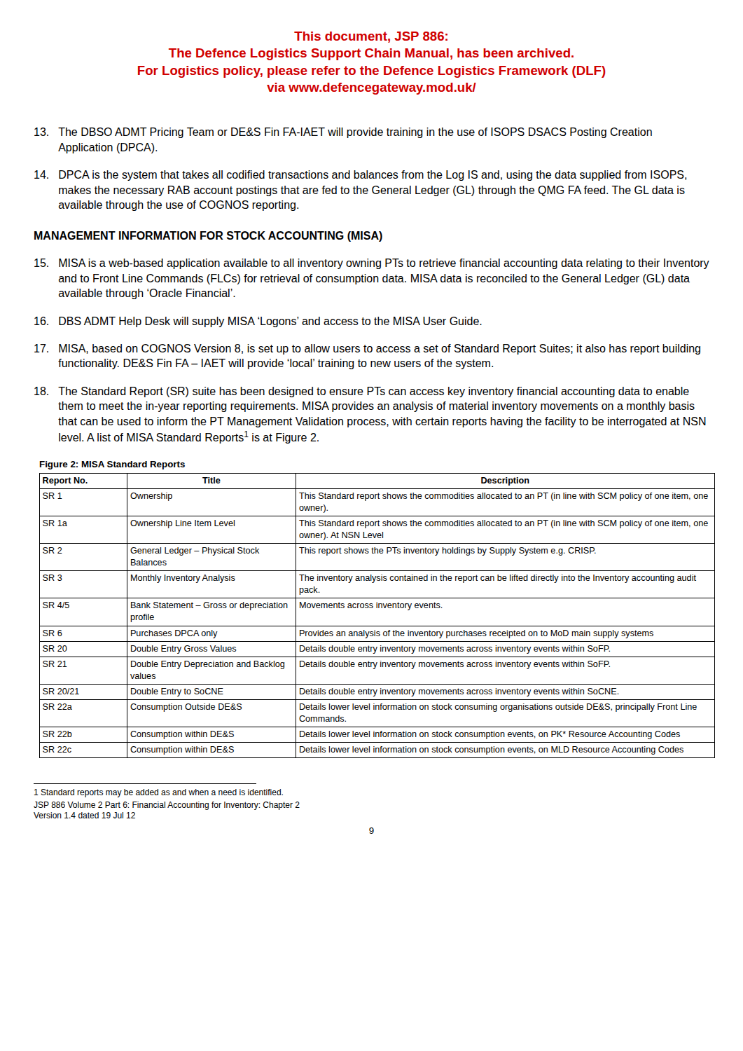This document, JSP 886:
The Defence Logistics Support Chain Manual, has been archived.
For Logistics policy, please refer to the Defence Logistics Framework (DLF)
via www.defencegateway.mod.uk/
13. The DBSO ADMT Pricing Team or DE&S Fin FA-IAET will provide training in the use of ISOPS DSACS Posting Creation Application (DPCA).
14. DPCA is the system that takes all codified transactions and balances from the Log IS and, using the data supplied from ISOPS, makes the necessary RAB account postings that are fed to the General Ledger (GL) through the QMG FA feed. The GL data is available through the use of COGNOS reporting.
MANAGEMENT INFORMATION FOR STOCK ACCOUNTING (MISA)
15. MISA is a web-based application available to all inventory owning PTs to retrieve financial accounting data relating to their Inventory and to Front Line Commands (FLCs) for retrieval of consumption data. MISA data is reconciled to the General Ledger (GL) data available through ‘Oracle Financial’.
16. DBS ADMT Help Desk will supply MISA ‘Logons’ and access to the MISA User Guide.
17. MISA, based on COGNOS Version 8, is set up to allow users to access a set of Standard Report Suites; it also has report building functionality. DE&S Fin FA – IAET will provide ‘local’ training to new users of the system.
18. The Standard Report (SR) suite has been designed to ensure PTs can access key inventory financial accounting data to enable them to meet the in-year reporting requirements. MISA provides an analysis of material inventory movements on a monthly basis that can be used to inform the PT Management Validation process, with certain reports having the facility to be interrogated at NSN level. A list of MISA Standard Reports1 is at Figure 2.
Figure 2: MISA Standard Reports
| Report No. | Title | Description |
| --- | --- | --- |
| SR 1 | Ownership | This Standard report shows the commodities allocated to an PT (in line with SCM policy of one item, one owner). |
| SR 1a | Ownership Line Item Level | This Standard report shows the commodities allocated to an PT (in line with SCM policy of one item, one owner). At NSN Level |
| SR 2 | General Ledger – Physical Stock Balances | This report shows the PTs inventory holdings by Supply System e.g. CRISP. |
| SR 3 | Monthly Inventory Analysis | The inventory analysis contained in the report can be lifted directly into the Inventory accounting audit pack. |
| SR 4/5 | Bank Statement – Gross or depreciation profile | Movements across inventory events. |
| SR 6 | Purchases DPCA only | Provides an analysis of the inventory purchases receipted on to MoD main supply systems |
| SR 20 | Double Entry Gross Values | Details double entry inventory movements across inventory events within SoFP. |
| SR 21 | Double Entry Depreciation and Backlog values | Details double entry inventory movements across inventory events within SoFP. |
| SR 20/21 | Double Entry to SoCNE | Details double entry inventory movements across inventory events within SoCNE. |
| SR 22a | Consumption Outside DE&S | Details lower level information on stock consuming organisations outside DE&S, principally Front Line Commands. |
| SR 22b | Consumption within DE&S | Details lower level information on stock consumption events, on PK* Resource Accounting Codes |
| SR 22c | Consumption within DE&S | Details lower level information on stock consumption events, on MLD Resource Accounting Codes |
1 Standard reports may be added as and when a need is identified.
JSP 886 Volume 2 Part 6: Financial Accounting for Inventory: Chapter 2
Version 1.4 dated 19 Jul 12
9